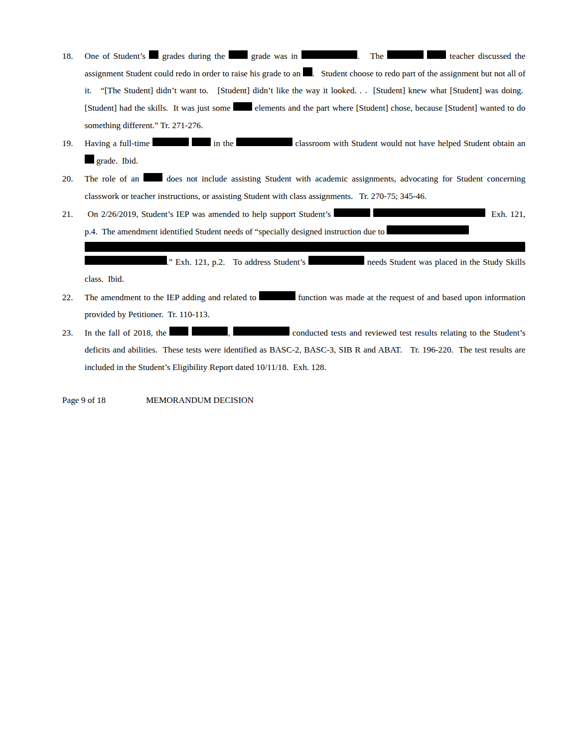18. One of Student’s grades during the grade was in . The teacher discussed the assignment Student could redo in order to raise his grade to an . Student choose to redo part of the assignment but not all of it. “[The Student] didn’t want to. [Student] didn’t like the way it looked. . . [Student] knew what [Student] was doing. [Student] had the skills. It was just some elements and the part where [Student] chose, because [Student] wanted to do something different.” Tr. 271-276.
19. Having a full-time in the classroom with Student would not have helped Student obtain an grade. Ibid.
20. The role of an does not include assisting Student with academic assignments, advocating for Student concerning classwork or teacher instructions, or assisting Student with class assignments. Tr. 270-75; 345-46.
21. On 2/26/2019, Student’s IEP was amended to help support Student’s Exh. 121, p.4. The amendment identified Student needs of “specially designed instruction due to .” Exh. 121, p.2. To address Student’s needs Student was placed in the Study Skills class. Ibid.
22. The amendment to the IEP adding and related to function was made at the request of and based upon information provided by Petitioner. Tr. 110-113.
23. In the fall of 2018, the , conducted tests and reviewed test results relating to the Student’s deficits and abilities. These tests were identified as BASC-2, BASC-3, SIB R and ABAT. Tr. 196-220. The test results are included in the Student’s Eligibility Report dated 10/11/18. Exh. 128.
Page 9 of 18 MEMORANDUM DECISION